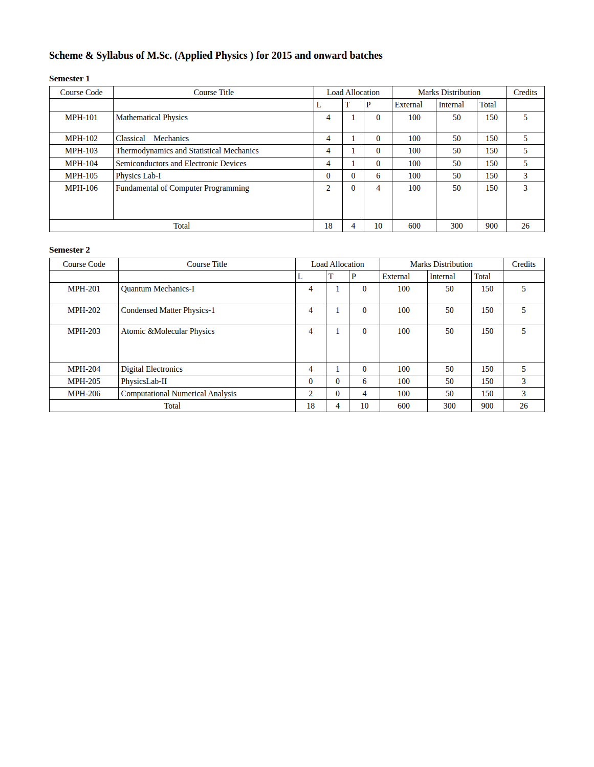Scheme & Syllabus of M.Sc. (Applied Physics ) for 2015 and onward batches
Semester 1
| Course Code | Course Title | Load Allocation | Marks Distribution | Credits |
| | | L | T | P | External | Internal | Total | |
| MPH-101 | Mathematical Physics | 4 | 1 | 0 | 100 | 50 | 150 | 5 |
| MPH-102 | Classical Mechanics | 4 | 1 | 0 | 100 | 50 | 150 | 5 |
| MPH-103 | Thermodynamics and Statistical Mechanics | 4 | 1 | 0 | 100 | 50 | 150 | 5 |
| MPH-104 | Semiconductors and Electronic Devices | 4 | 1 | 0 | 100 | 50 | 150 | 5 |
| MPH-105 | Physics Lab-I | 0 | 0 | 6 | 100 | 50 | 150 | 3 |
| MPH-106 | Fundamental of Computer Programming | 2 | 0 | 4 | 100 | 50 | 150 | 3 |
| Total | 18 | 4 | 10 | 600 | 300 | 900 | 26 |
Semester 2
| Course Code | Course Title | Load Allocation | Marks Distribution | Credits |
| | | L | T | P | External | Internal | Total | |
| MPH-201 | Quantum Mechanics-I | 4 | 1 | 0 | 100 | 50 | 150 | 5 |
| MPH-202 | Condensed Matter Physics-1 | 4 | 1 | 0 | 100 | 50 | 150 | 5 |
| MPH-203 | Atomic &Molecular Physics | 4 | 1 | 0 | 100 | 50 | 150 | 5 |
| MPH-204 | Digital Electronics | 4 | 1 | 0 | 100 | 50 | 150 | 5 |
| MPH-205 | PhysicsLab-II | 0 | 0 | 6 | 100 | 50 | 150 | 3 |
| MPH-206 | Computational Numerical Analysis | 2 | 0 | 4 | 100 | 50 | 150 | 3 |
| Total | 18 | 4 | 10 | 600 | 300 | 900 | 26 |